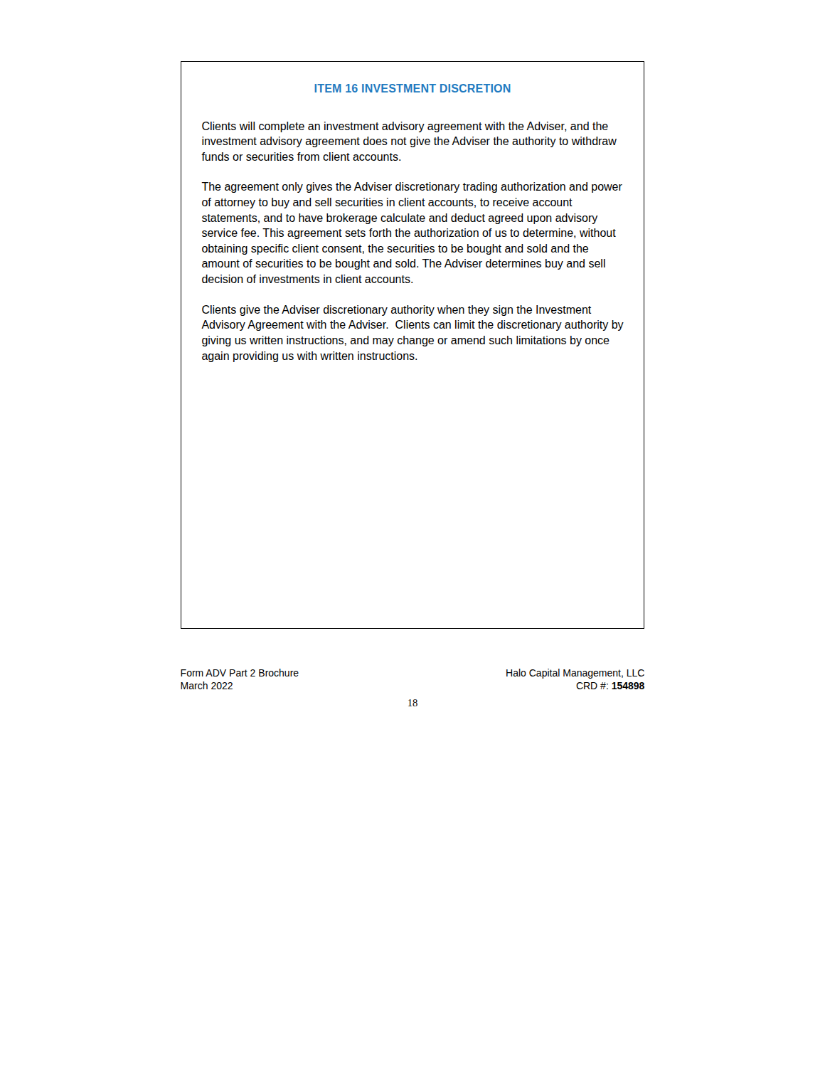ITEM 16 INVESTMENT DISCRETION
Clients will complete an investment advisory agreement with the Adviser, and the investment advisory agreement does not give the Adviser the authority to withdraw funds or securities from client accounts.
The agreement only gives the Adviser discretionary trading authorization and power of attorney to buy and sell securities in client accounts, to receive account statements, and to have brokerage calculate and deduct agreed upon advisory service fee. This agreement sets forth the authorization of us to determine, without obtaining specific client consent, the securities to be bought and sold and the amount of securities to be bought and sold. The Adviser determines buy and sell decision of investments in client accounts.
Clients give the Adviser discretionary authority when they sign the Investment Advisory Agreement with the Adviser. Clients can limit the discretionary authority by giving us written instructions, and may change or amend such limitations by once again providing us with written instructions.
Form ADV Part 2 Brochure
March 2022
Halo Capital Management, LLC
CRD #: 154898
18